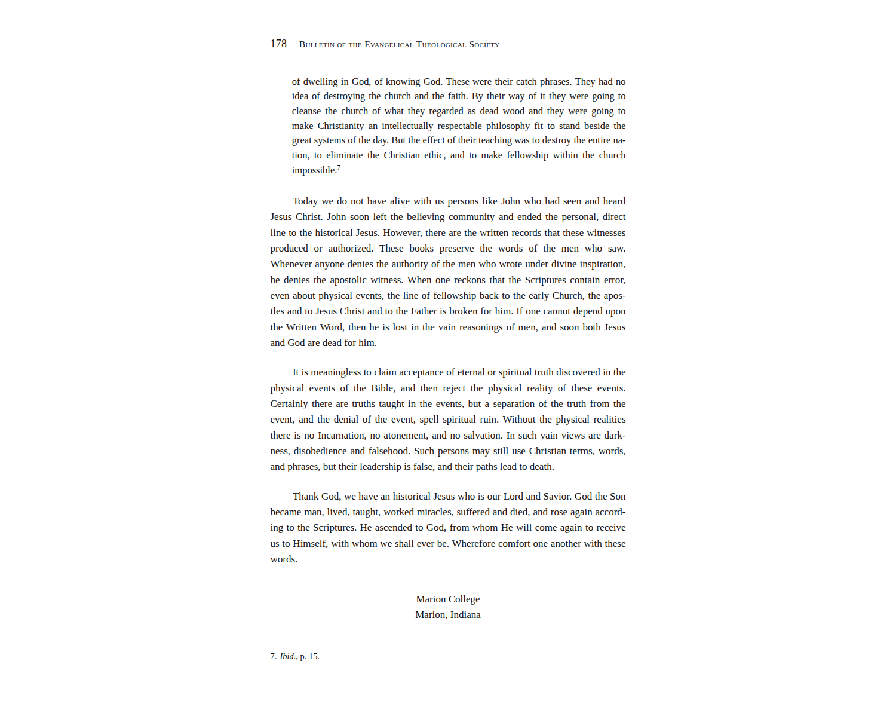178 Bulletin of the Evangelical Theological Society
of dwelling in God, of knowing God. These were their catch phrases. They had no idea of destroying the church and the faith. By their way of it they were going to cleanse the church of what they regarded as dead wood and they were going to make Christianity an intellectually respectable philosophy fit to stand beside the great systems of the day. But the effect of their teaching was to destroy the entire nation, to eliminate the Christian ethic, and to make fellowship within the church impossible.7
Today we do not have alive with us persons like John who had seen and heard Jesus Christ. John soon left the believing community and ended the personal, direct line to the historical Jesus. However, there are the written records that these witnesses produced or authorized. These books preserve the words of the men who saw. Whenever anyone denies the authority of the men who wrote under divine inspiration, he denies the apostolic witness. When one reckons that the Scriptures contain error, even about physical events, the line of fellowship back to the early Church, the apostles and to Jesus Christ and to the Father is broken for him. If one cannot depend upon the Written Word, then he is lost in the vain reasonings of men, and soon both Jesus and God are dead for him.
It is meaningless to claim acceptance of eternal or spiritual truth discovered in the physical events of the Bible, and then reject the physical reality of these events. Certainly there are truths taught in the events, but a separation of the truth from the event, and the denial of the event, spell spiritual ruin. Without the physical realities there is no Incarnation, no atonement, and no salvation. In such vain views are darkness, disobedience and falsehood. Such persons may still use Christian terms, words, and phrases, but their leadership is false, and their paths lead to death.
Thank God, we have an historical Jesus who is our Lord and Savior. God the Son became man, lived, taught, worked miracles, suffered and died, and rose again according to the Scriptures. He ascended to God, from whom He will come again to receive us to Himself, with whom we shall ever be. Wherefore comfort one another with these words.
Marion College
Marion, Indiana
7. Ibid., p. 15.